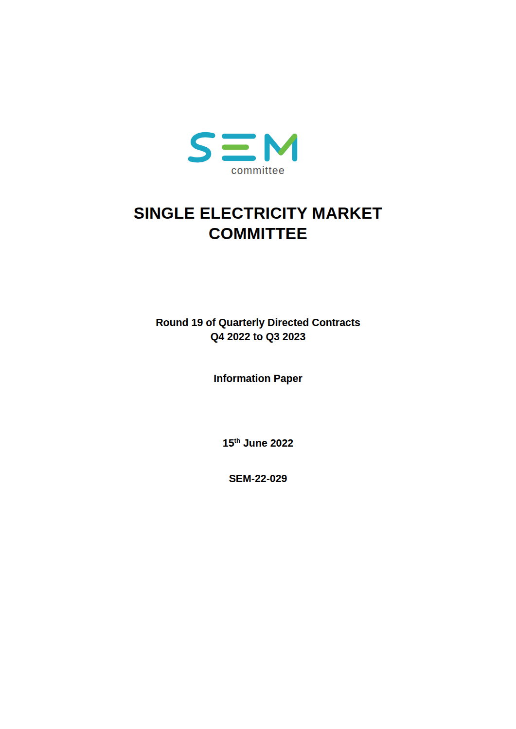committee
Single Electricity Market
Committee
Round 19 of Quarterly Directed Contracts
Q4 2022 to Q3 2023
Information Paper
15th June 2022
SEM-22-029